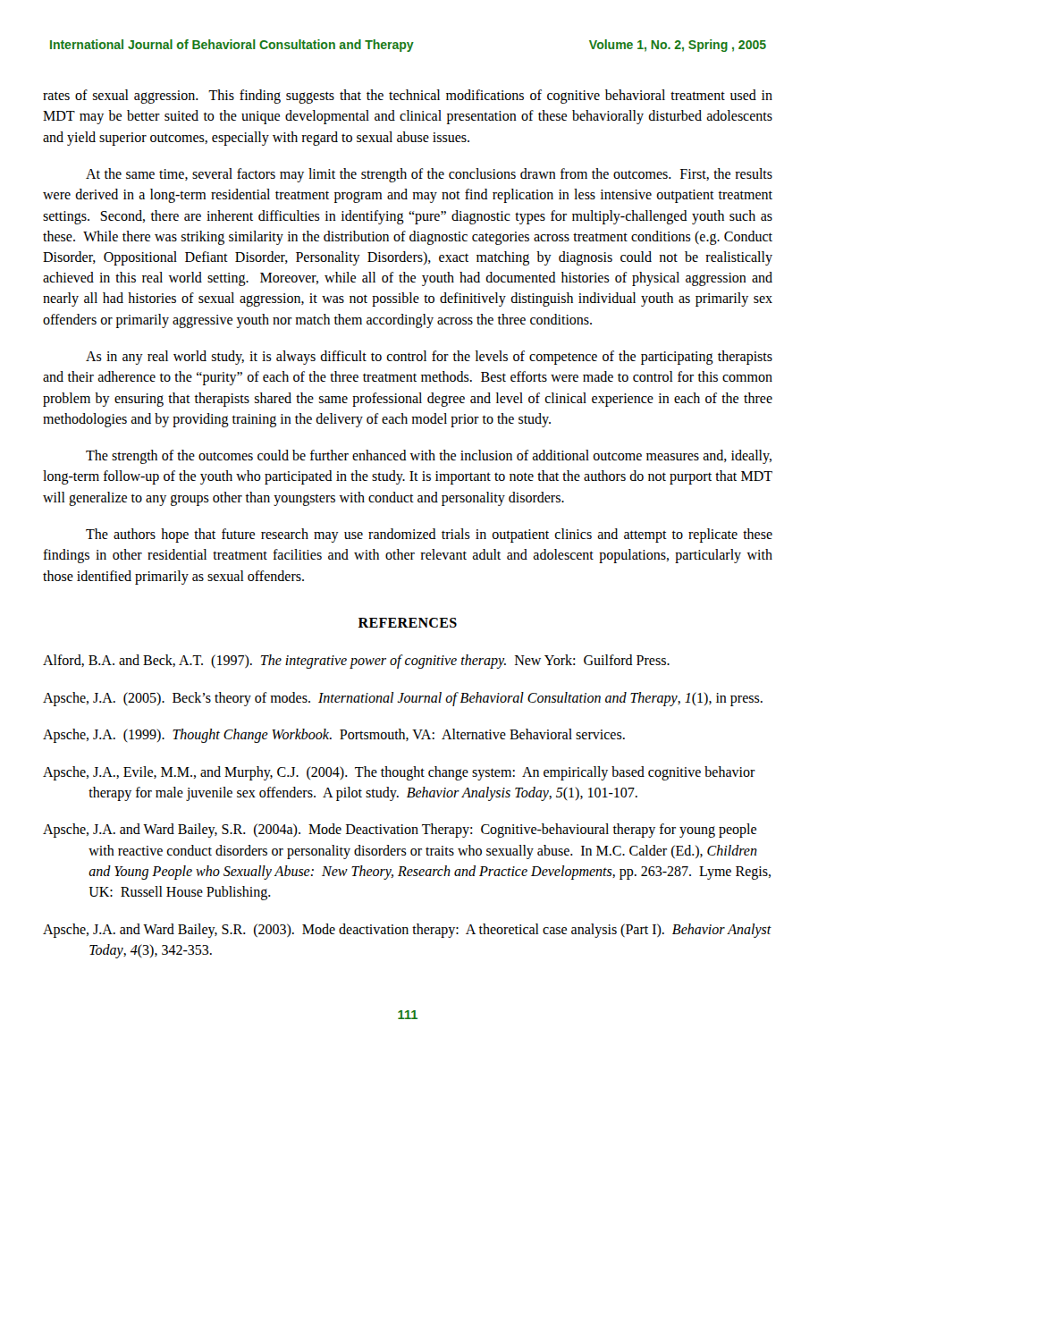International Journal of Behavioral Consultation and Therapy Volume 1, No. 2, Spring , 2005
rates of sexual aggression. This finding suggests that the technical modifications of cognitive behavioral treatment used in MDT may be better suited to the unique developmental and clinical presentation of these behaviorally disturbed adolescents and yield superior outcomes, especially with regard to sexual abuse issues.
At the same time, several factors may limit the strength of the conclusions drawn from the outcomes. First, the results were derived in a long-term residential treatment program and may not find replication in less intensive outpatient treatment settings. Second, there are inherent difficulties in identifying “pure” diagnostic types for multiply-challenged youth such as these. While there was striking similarity in the distribution of diagnostic categories across treatment conditions (e.g. Conduct Disorder, Oppositional Defiant Disorder, Personality Disorders), exact matching by diagnosis could not be realistically achieved in this real world setting. Moreover, while all of the youth had documented histories of physical aggression and nearly all had histories of sexual aggression, it was not possible to definitively distinguish individual youth as primarily sex offenders or primarily aggressive youth nor match them accordingly across the three conditions.
As in any real world study, it is always difficult to control for the levels of competence of the participating therapists and their adherence to the “purity” of each of the three treatment methods. Best efforts were made to control for this common problem by ensuring that therapists shared the same professional degree and level of clinical experience in each of the three methodologies and by providing training in the delivery of each model prior to the study.
The strength of the outcomes could be further enhanced with the inclusion of additional outcome measures and, ideally, long-term follow-up of the youth who participated in the study. It is important to note that the authors do not purport that MDT will generalize to any groups other than youngsters with conduct and personality disorders.
The authors hope that future research may use randomized trials in outpatient clinics and attempt to replicate these findings in other residential treatment facilities and with other relevant adult and adolescent populations, particularly with those identified primarily as sexual offenders.
REFERENCES
Alford, B.A. and Beck, A.T. (1997). The integrative power of cognitive therapy. New York: Guilford Press.
Apsche, J.A. (2005). Beck’s theory of modes. International Journal of Behavioral Consultation and Therapy, 1(1), in press.
Apsche, J.A. (1999). Thought Change Workbook. Portsmouth, VA: Alternative Behavioral services.
Apsche, J.A., Evile, M.M., and Murphy, C.J. (2004). The thought change system: An empirically based cognitive behavior therapy for male juvenile sex offenders. A pilot study. Behavior Analysis Today, 5(1), 101-107.
Apsche, J.A. and Ward Bailey, S.R. (2004a). Mode Deactivation Therapy: Cognitive-behavioural therapy for young people with reactive conduct disorders or personality disorders or traits who sexually abuse. In M.C. Calder (Ed.), Children and Young People who Sexually Abuse: New Theory, Research and Practice Developments, pp. 263-287. Lyme Regis, UK: Russell House Publishing.
Apsche, J.A. and Ward Bailey, S.R. (2003). Mode deactivation therapy: A theoretical case analysis (Part I). Behavior Analyst Today, 4(3), 342-353.
111